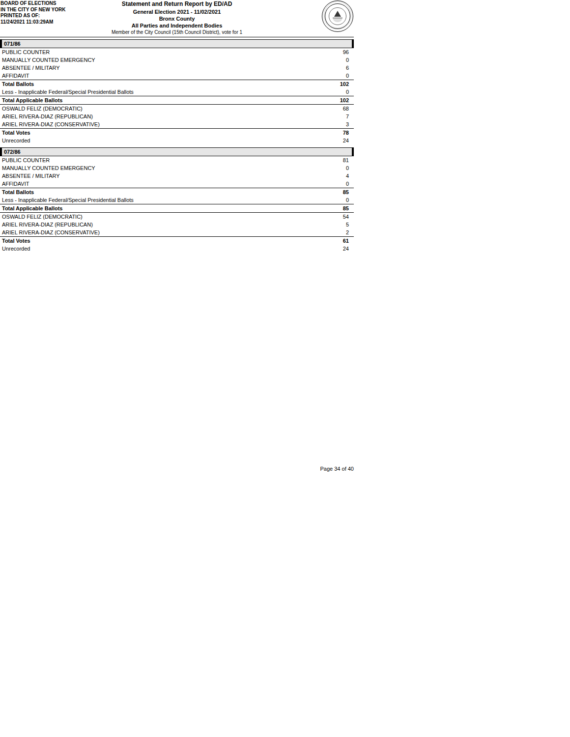| BOARD OF ELECTIONS IN THE CITY OF NEW YORK PRINTED AS OF: 11/24/2021 11:03:29AM | Statement and Return Report by ED/AD General Election 2021 - 11/02/2021 Bronx County All Parties and Independent Bodies Member of the City Council (15th Council District), vote for 1 | |
071/86
| PUBLIC COUNTER | 96 |
| MANUALLY COUNTED EMERGENCY | 0 |
| ABSENTEE / MILITARY | 6 |
| AFFIDAVIT | 0 |
| Total Ballots | 102 |
| Less - Inapplicable Federal/Special Presidential Ballots | 0 |
| Total Applicable Ballots | 102 |
| OSWALD FELIZ (DEMOCRATIC) | 68 |
| ARIEL RIVERA-DIAZ (REPUBLICAN) | 7 |
| ARIEL RIVERA-DIAZ (CONSERVATIVE) | 3 |
| Total Votes | 78 |
| Unrecorded | 24 |
072/86
| PUBLIC COUNTER | 81 |
| MANUALLY COUNTED EMERGENCY | 0 |
| ABSENTEE / MILITARY | 4 |
| AFFIDAVIT | 0 |
| Total Ballots | 85 |
| Less - Inapplicable Federal/Special Presidential Ballots | 0 |
| Total Applicable Ballots | 85 |
| OSWALD FELIZ (DEMOCRATIC) | 54 |
| ARIEL RIVERA-DIAZ (REPUBLICAN) | 5 |
| ARIEL RIVERA-DIAZ (CONSERVATIVE) | 2 |
| Total Votes | 61 |
| Unrecorded | 24 |
Page 34 of 40